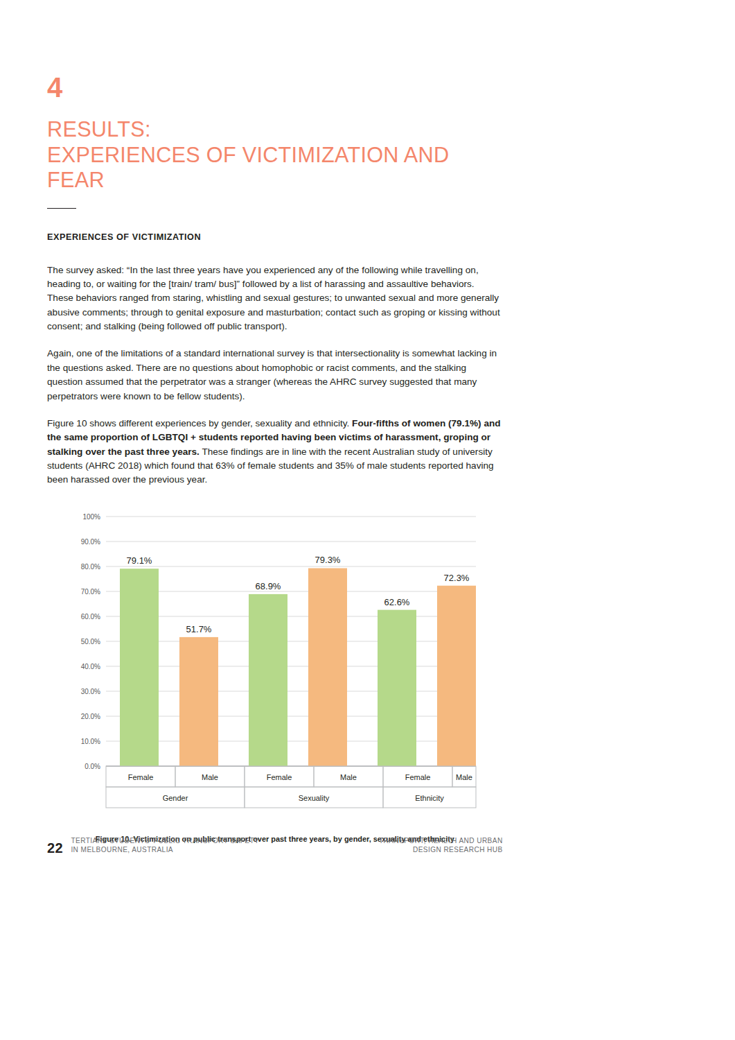4
Results:
Experiences of victimization and fear
Experiences of victimization
The survey asked: “In the last three years have you experienced any of the following while travelling on, heading to, or waiting for the [train/ tram/ bus]” followed by a list of harassing and assaultive behaviors. These behaviors ranged from staring, whistling and sexual gestures; to unwanted sexual and more generally abusive comments; through to genital exposure and masturbation; contact such as groping or kissing without consent; and stalking (being followed off public transport).
Again, one of the limitations of a standard international survey is that intersectionality is somewhat lacking in the questions asked. There are no questions about homophobic or racist comments, and the stalking question assumed that the perpetrator was a stranger (whereas the AHRC survey suggested that many perpetrators were known to be fellow students).
Figure 10 shows different experiences by gender, sexuality and ethnicity. Four-fifths of women (79.1%) and the same proportion of LGBTQI + students reported having been victims of harassment, groping or stalking over the past three years. These findings are in line with the recent Australian study of university students (AHRC 2018) which found that 63% of female students and 35% of male students reported having been harassed over the previous year.
100% 90.0% 80.0% 70.0% 60.0% 50.0% 40.0% 30.0% 20.0% 10.0% 0.0% 79.1% 51.7% 68.9% 79.3% 62.6% 72.3% Female Male Female Male Female Male Gender Sexuality Ethnicity
Figure 10. Victimization on public transport over past three years, by gender, sexuality and ethnicity
22
Tertiary students’ public transport safety
in Melbourne, Australia
Transport, Health and Urban
Design Research Hub